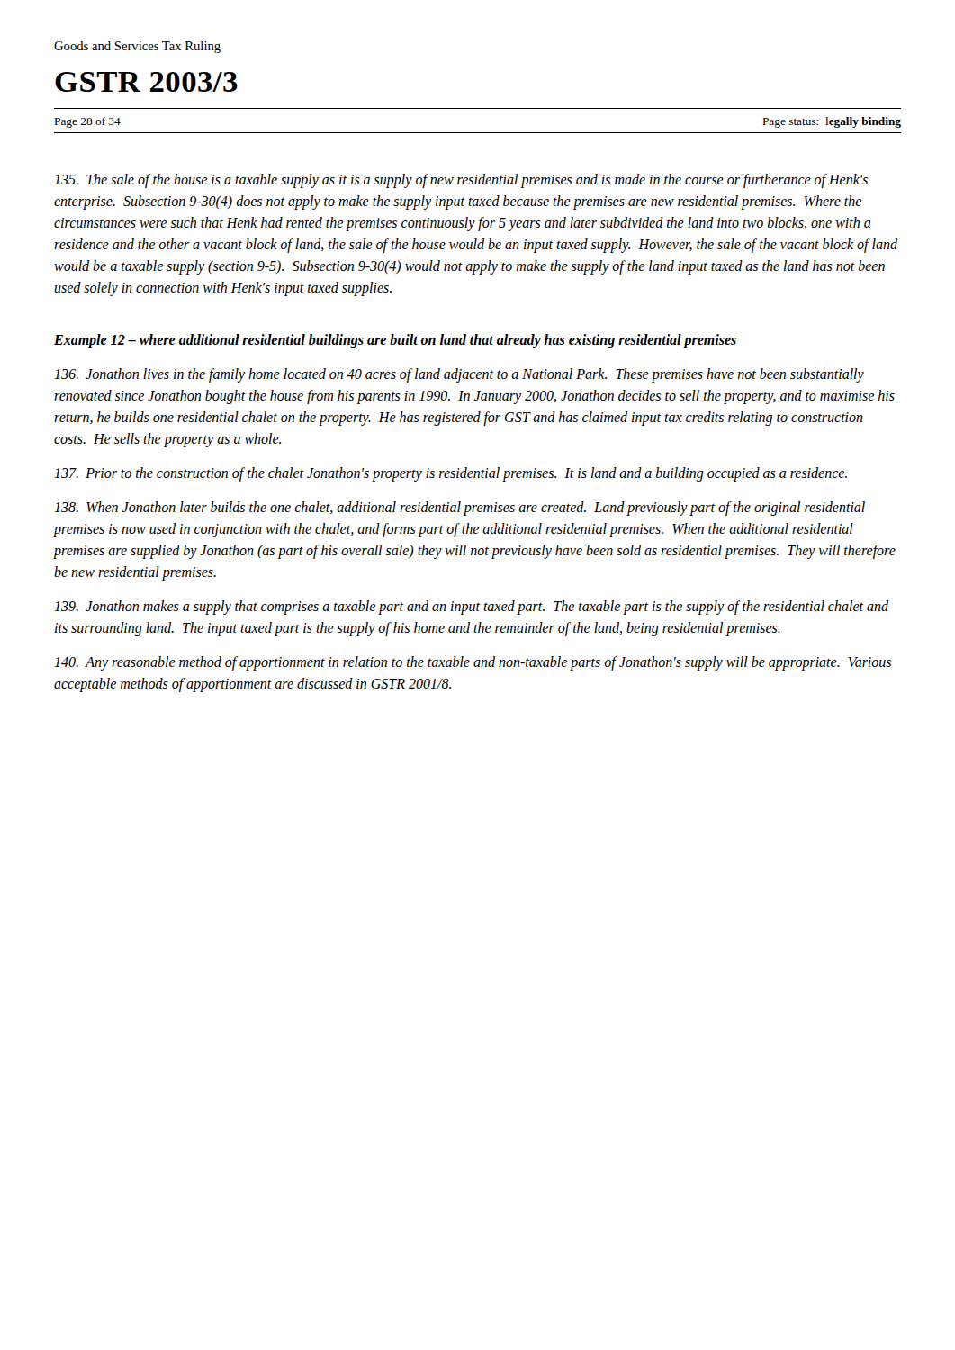Goods and Services Tax Ruling
GSTR 2003/3
Page 28 of 34 Page status: legally binding
135. The sale of the house is a taxable supply as it is a supply of new residential premises and is made in the course or furtherance of Henk's enterprise. Subsection 9-30(4) does not apply to make the supply input taxed because the premises are new residential premises. Where the circumstances were such that Henk had rented the premises continuously for 5 years and later subdivided the land into two blocks, one with a residence and the other a vacant block of land, the sale of the house would be an input taxed supply. However, the sale of the vacant block of land would be a taxable supply (section 9-5). Subsection 9-30(4) would not apply to make the supply of the land input taxed as the land has not been used solely in connection with Henk's input taxed supplies.
Example 12 – where additional residential buildings are built on land that already has existing residential premises
136. Jonathon lives in the family home located on 40 acres of land adjacent to a National Park. These premises have not been substantially renovated since Jonathon bought the house from his parents in 1990. In January 2000, Jonathon decides to sell the property, and to maximise his return, he builds one residential chalet on the property. He has registered for GST and has claimed input tax credits relating to construction costs. He sells the property as a whole.
137. Prior to the construction of the chalet Jonathon's property is residential premises. It is land and a building occupied as a residence.
138. When Jonathon later builds the one chalet, additional residential premises are created. Land previously part of the original residential premises is now used in conjunction with the chalet, and forms part of the additional residential premises. When the additional residential premises are supplied by Jonathon (as part of his overall sale) they will not previously have been sold as residential premises. They will therefore be new residential premises.
139. Jonathon makes a supply that comprises a taxable part and an input taxed part. The taxable part is the supply of the residential chalet and its surrounding land. The input taxed part is the supply of his home and the remainder of the land, being residential premises.
140. Any reasonable method of apportionment in relation to the taxable and non-taxable parts of Jonathon's supply will be appropriate. Various acceptable methods of apportionment are discussed in GSTR 2001/8.